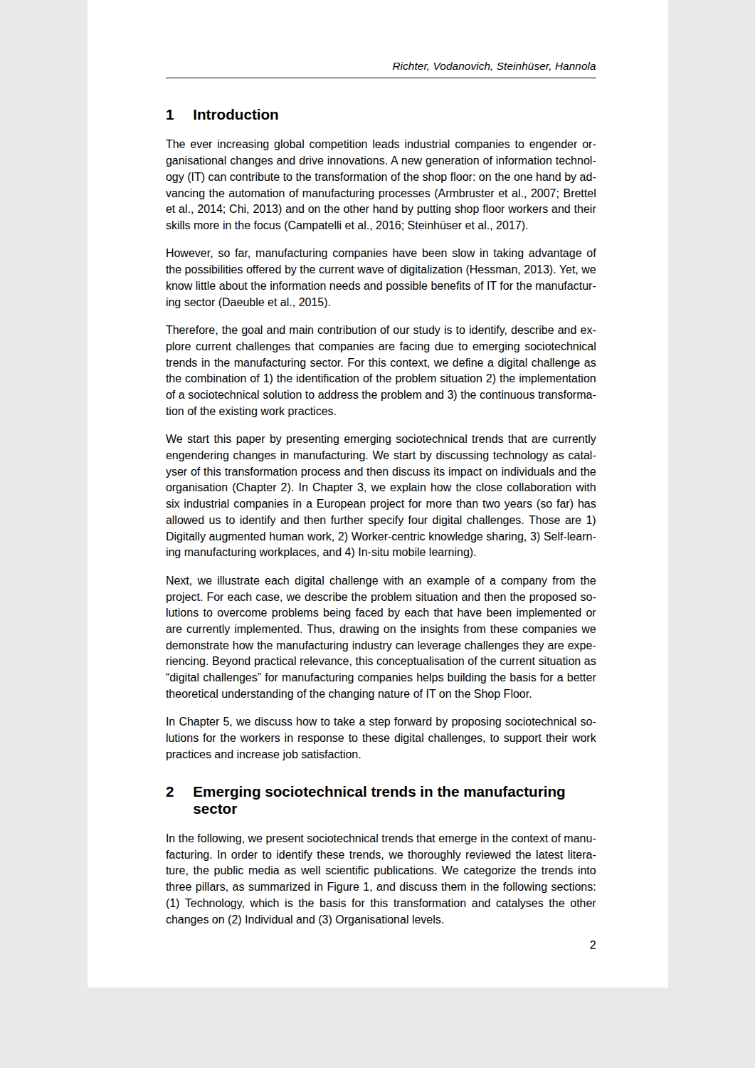Richter, Vodanovich, Steinhüser, Hannola
1 Introduction
The ever increasing global competition leads industrial companies to engender organisational changes and drive innovations. A new generation of information technology (IT) can contribute to the transformation of the shop floor: on the one hand by advancing the automation of manufacturing processes (Armbruster et al., 2007; Brettel et al., 2014; Chi, 2013) and on the other hand by putting shop floor workers and their skills more in the focus (Campatelli et al., 2016; Steinhüser et al., 2017).
However, so far, manufacturing companies have been slow in taking advantage of the possibilities offered by the current wave of digitalization (Hessman, 2013). Yet, we know little about the information needs and possible benefits of IT for the manufacturing sector (Daeuble et al., 2015).
Therefore, the goal and main contribution of our study is to identify, describe and explore current challenges that companies are facing due to emerging sociotechnical trends in the manufacturing sector. For this context, we define a digital challenge as the combination of 1) the identification of the problem situation 2) the implementation of a sociotechnical solution to address the problem and 3) the continuous transformation of the existing work practices.
We start this paper by presenting emerging sociotechnical trends that are currently engendering changes in manufacturing. We start by discussing technology as catalyser of this transformation process and then discuss its impact on individuals and the organisation (Chapter 2). In Chapter 3, we explain how the close collaboration with six industrial companies in a European project for more than two years (so far) has allowed us to identify and then further specify four digital challenges. Those are 1) Digitally augmented human work, 2) Worker-centric knowledge sharing, 3) Self-learning manufacturing workplaces, and 4) In-situ mobile learning).
Next, we illustrate each digital challenge with an example of a company from the project. For each case, we describe the problem situation and then the proposed solutions to overcome problems being faced by each that have been implemented or are currently implemented. Thus, drawing on the insights from these companies we demonstrate how the manufacturing industry can leverage challenges they are experiencing. Beyond practical relevance, this conceptualisation of the current situation as “digital challenges” for manufacturing companies helps building the basis for a better theoretical understanding of the changing nature of IT on the Shop Floor.
In Chapter 5, we discuss how to take a step forward by proposing sociotechnical solutions for the workers in response to these digital challenges, to support their work practices and increase job satisfaction.
2 Emerging sociotechnical trends in the manufacturing sector
In the following, we present sociotechnical trends that emerge in the context of manufacturing. In order to identify these trends, we thoroughly reviewed the latest literature, the public media as well scientific publications. We categorize the trends into three pillars, as summarized in Figure 1, and discuss them in the following sections: (1) Technology, which is the basis for this transformation and catalyses the other changes on (2) Individual and (3) Organisational levels.
2